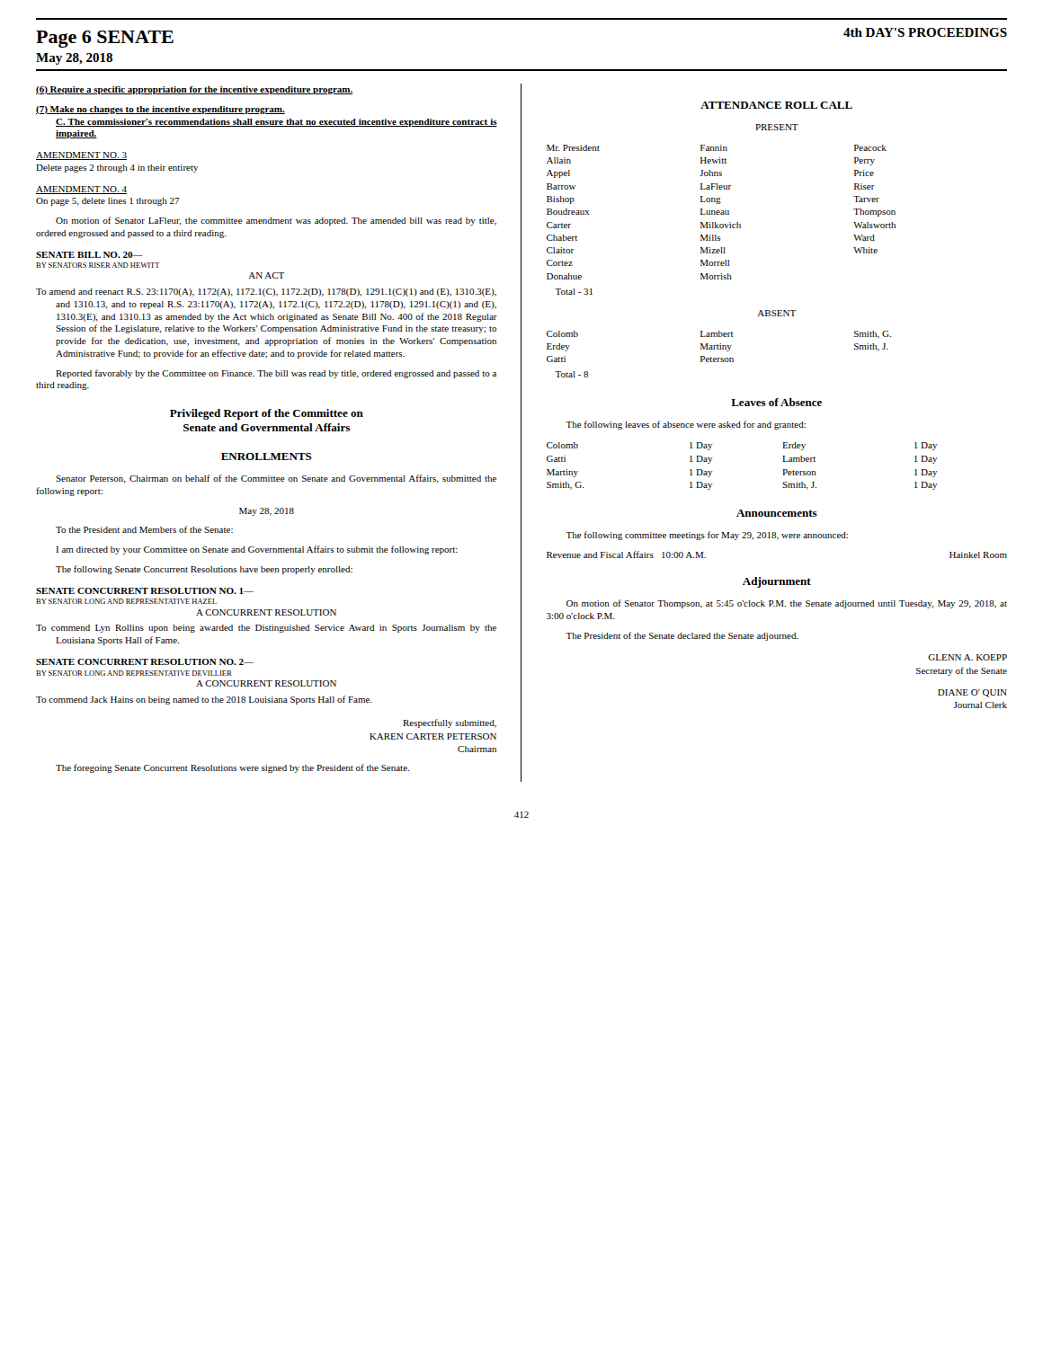Page 6 SENATE
4th DAY'S PROCEEDINGS
May 28, 2018
(6) Require a specific appropriation for the incentive expenditure program.
(7) Make no changes to the incentive expenditure program.
C. The commissioner's recommendations shall ensure that no executed incentive expenditure contract is impaired.
AMENDMENT NO. 3
Delete pages 2 through 4 in their entirety
AMENDMENT NO. 4
On page 5, delete lines 1 through 27
On motion of Senator LaFleur, the committee amendment was adopted. The amended bill was read by title, ordered engrossed and passed to a third reading.
SENATE BILL NO. 20—
BY SENATORS RISER AND HEWITT
AN ACT
To amend and reenact R.S. 23:1170(A), 1172(A), 1172.1(C), 1172.2(D), 1178(D), 1291.1(C)(1) and (E), 1310.3(E), and 1310.13, and to repeal R.S. 23:1170(A), 1172(A), 1172.1(C), 1172.2(D), 1178(D), 1291.1(C)(1) and (E), 1310.3(E), and 1310.13 as amended by the Act which originated as Senate Bill No. 400 of the 2018 Regular Session of the Legislature, relative to the Workers' Compensation Administrative Fund in the state treasury; to provide for the dedication, use, investment, and appropriation of monies in the Workers' Compensation Administrative Fund; to provide for an effective date; and to provide for related matters.
Reported favorably by the Committee on Finance. The bill was read by title, ordered engrossed and passed to a third reading.
Privileged Report of the Committee on
Senate and Governmental Affairs
ENROLLMENTS
Senator Peterson, Chairman on behalf of the Committee on Senate and Governmental Affairs, submitted the following report:
May 28, 2018
To the President and Members of the Senate:
I am directed by your Committee on Senate and Governmental Affairs to submit the following report:
The following Senate Concurrent Resolutions have been properly enrolled:
SENATE CONCURRENT RESOLUTION NO. 1—
BY SENATOR LONG AND REPRESENTATIVE HAZEL
A CONCURRENT RESOLUTION
To commend Lyn Rollins upon being awarded the Distinguished Service Award in Sports Journalism by the Louisiana Sports Hall of Fame.
SENATE CONCURRENT RESOLUTION NO. 2—
BY SENATOR LONG AND REPRESENTATIVE DEVILLIER
A CONCURRENT RESOLUTION
To commend Jack Hains on being named to the 2018 Louisiana Sports Hall of Fame.
Respectfully submitted,
KAREN CARTER PETERSON
Chairman
The foregoing Senate Concurrent Resolutions were signed by the President of the Senate.
ATTENDANCE ROLL CALL
PRESENT
| Mr. President | Fannin | Peacock |
| Allain | Hewitt | Perry |
| Appel | Johns | Price |
| Barrow | LaFleur | Riser |
| Bishop | Long | Tarver |
| Boudreaux | Luneau | Thompson |
| Carter | Milkovich | Walsworth |
| Chabert | Mills | Ward |
| Claitor | Mizell | White |
| Cortez | Morrell | |
| Donahue | Morrish | |
Total - 31
ABSENT
| Colomb | Lambert | Smith, G. |
| Erdey | Martiny | Smith, J. |
| Gatti | Peterson | |
Total - 8
Leaves of Absence
The following leaves of absence were asked for and granted:
| Colomb | 1 Day | Erdey | 1 Day |
| Gatti | 1 Day | Lambert | 1 Day |
| Martiny | 1 Day | Peterson | 1 Day |
| Smith, G. | 1 Day | Smith, J. | 1 Day |
Announcements
The following committee meetings for May 29, 2018, were announced:
Revenue and Fiscal Affairs 10:00 A.M. Hainkel Room
Adjournment
On motion of Senator Thompson, at 5:45 o'clock P.M. the Senate adjourned until Tuesday, May 29, 2018, at 3:00 o'clock P.M.
The President of the Senate declared the Senate adjourned.
GLENN A. KOEPP
Secretary of the Senate
DIANE O' QUIN
Journal Clerk
412